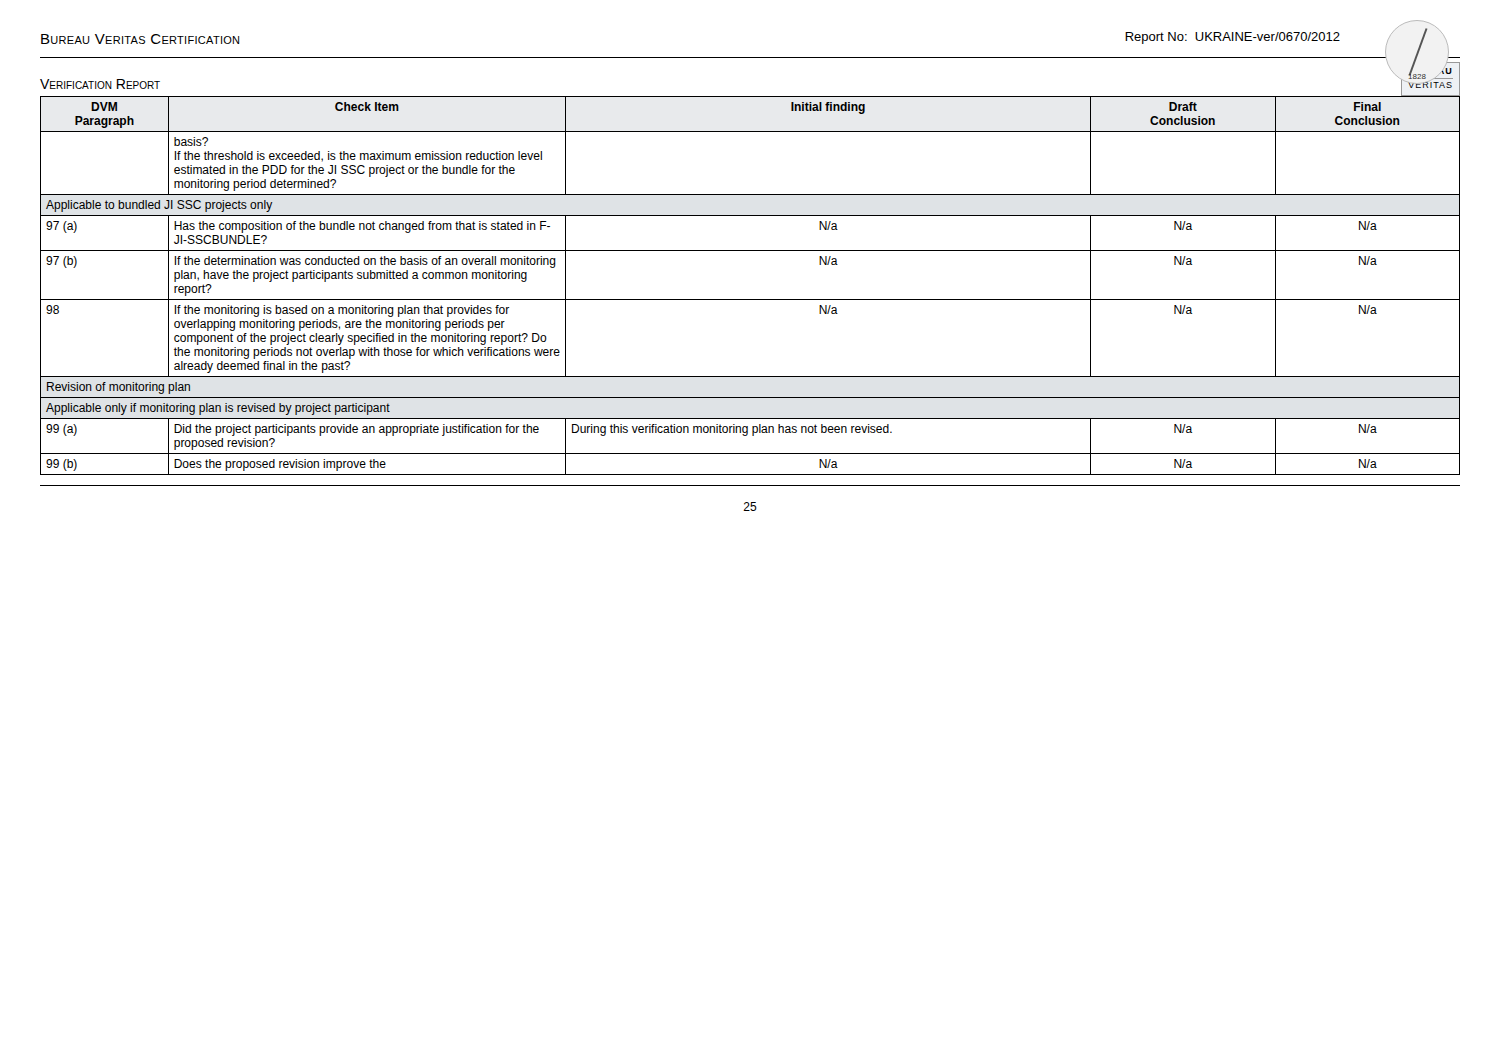Bureau Veritas Certification
Report No: UKRAINE-ver/0670/2012
BUREAU
VERITAS
Verification Report
| DVM Paragraph | Check Item | Initial finding | Draft Conclusion | Final Conclusion |
| --- | --- | --- | --- | --- |
| | basis? If the threshold is exceeded, is the maximum emission reduction level estimated in the PDD for the JI SSC project or the bundle for the monitoring period determined? | | | |
| Applicable to bundled JI SSC projects only |
| 97 (a) | Has the composition of the bundle not changed from that is stated in F-JI-SSCBUNDLE? | N/a | N/a | N/a |
| 97 (b) | If the determination was conducted on the basis of an overall monitoring plan, have the project participants submitted a common monitoring report? | N/a | N/a | N/a |
| 98 | If the monitoring is based on a monitoring plan that provides for overlapping monitoring periods, are the monitoring periods per component of the project clearly specified in the monitoring report? Do the monitoring periods not overlap with those for which verifications were already deemed final in the past? | N/a | N/a | N/a |
| Revision of monitoring plan |
| Applicable only if monitoring plan is revised by project participant |
| 99 (a) | Did the project participants provide an appropriate justification for the proposed revision? | During this verification monitoring plan has not been revised. | N/a | N/a |
| 99 (b) | Does the proposed revision improve the | N/a | N/a | N/a |
25